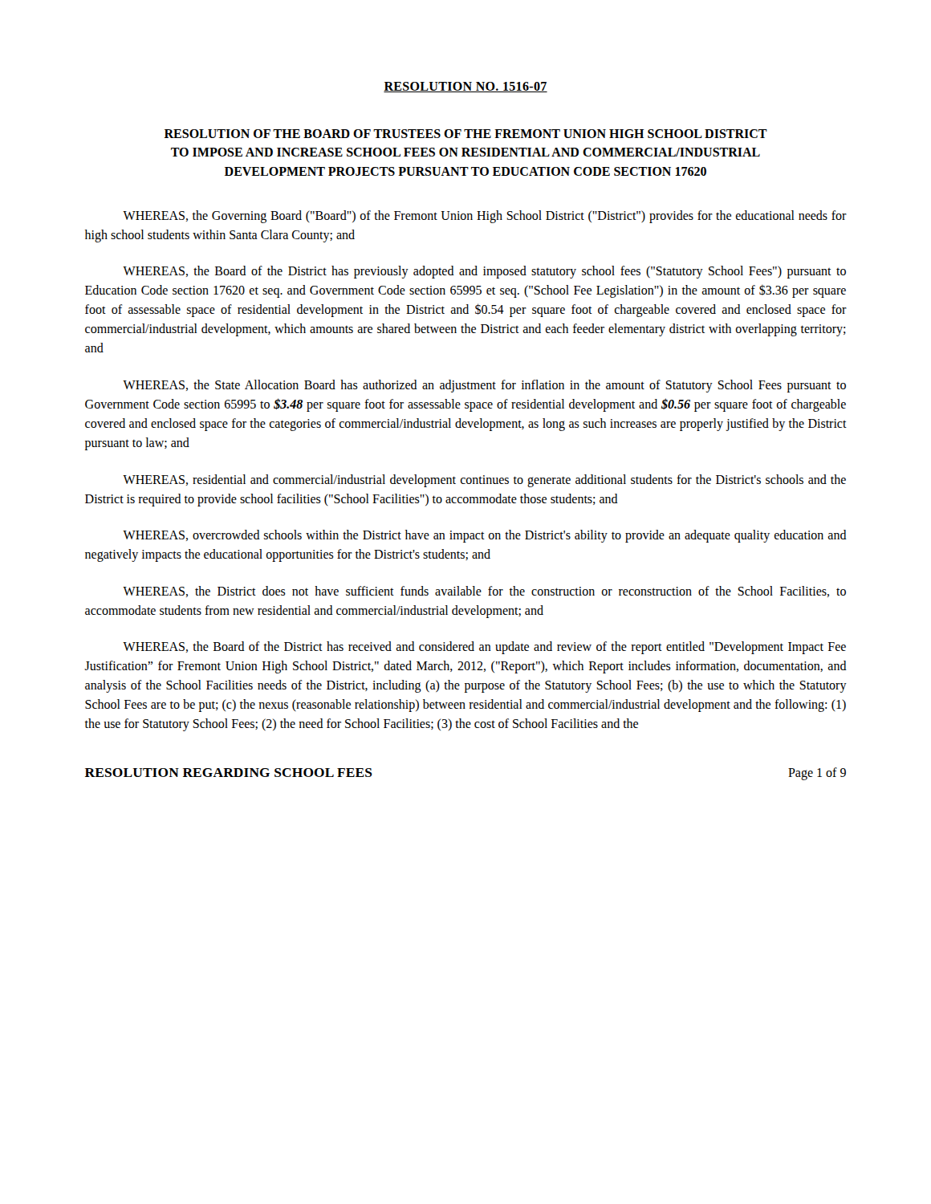RESOLUTION NO. 1516-07
RESOLUTION OF THE BOARD OF TRUSTEES OF THE FREMONT UNION HIGH SCHOOL DISTRICT
TO IMPOSE AND INCREASE SCHOOL FEES ON RESIDENTIAL AND COMMERCIAL/INDUSTRIAL
DEVELOPMENT PROJECTS PURSUANT TO EDUCATION CODE SECTION 17620
WHEREAS, the Governing Board ("Board") of the Fremont Union High School District ("District") provides for the educational needs for high school students within Santa Clara County; and
WHEREAS, the Board of the District has previously adopted and imposed statutory school fees ("Statutory School Fees") pursuant to Education Code section 17620 et seq. and Government Code section 65995 et seq. ("School Fee Legislation") in the amount of $3.36 per square foot of assessable space of residential development in the District and $0.54 per square foot of chargeable covered and enclosed space for commercial/industrial development, which amounts are shared between the District and each feeder elementary district with overlapping territory; and
WHEREAS, the State Allocation Board has authorized an adjustment for inflation in the amount of Statutory School Fees pursuant to Government Code section 65995 to $3.48 per square foot for assessable space of residential development and $0.56 per square foot of chargeable covered and enclosed space for the categories of commercial/industrial development, as long as such increases are properly justified by the District pursuant to law; and
WHEREAS, residential and commercial/industrial development continues to generate additional students for the District's schools and the District is required to provide school facilities ("School Facilities") to accommodate those students; and
WHEREAS, overcrowded schools within the District have an impact on the District's ability to provide an adequate quality education and negatively impacts the educational opportunities for the District's students; and
WHEREAS, the District does not have sufficient funds available for the construction or reconstruction of the School Facilities, to accommodate students from new residential and commercial/industrial development; and
WHEREAS, the Board of the District has received and considered an update and review of the report entitled "Development Impact Fee Justification” for Fremont Union High School District," dated March, 2012, ("Report"), which Report includes information, documentation, and analysis of the School Facilities needs of the District, including (a) the purpose of the Statutory School Fees; (b) the use to which the Statutory School Fees are to be put; (c) the nexus (reasonable relationship) between residential and commercial/industrial development and the following: (1) the use for Statutory School Fees; (2) the need for School Facilities; (3) the cost of School Facilities and the
RESOLUTION REGARDING SCHOOL FEES Page 1 of 9